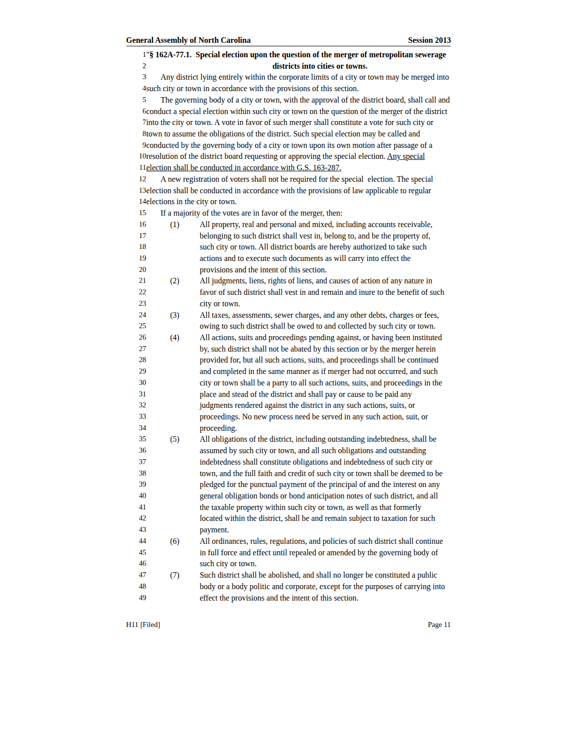General Assembly of North Carolina
Session 2013
| 1 | " § 162A-77.1. Special election upon the question of the merger of metropolitan sewerage |
| 2 | districts into cities or towns. |
| 3 | Any district lying entirely within the corporate limits of a city or town may be merged into |
| 4 | such city or town in accordance with the provisions of this section. |
| 5 | The governing body of a city or town, with the approval of the district board, shall call and |
| 6 | conduct a special election within such city or town on the question of the merger of the district |
| 7 | into the city or town. A vote in favor of such merger shall constitute a vote for such city or |
| 8 | town to assume the obligations of the district. Such special election may be called and |
| 9 | conducted by the governing body of a city or town upon its own motion after passage of a |
| 10 | resolution of the district board requesting or approving the special election. Any special |
| 11 | election shall be conducted in accordance with G.S. 163-287. |
| 12 | A new registration of voters shall not be required for the special election. The special |
| 13 | election shall be conducted in accordance with the provisions of law applicable to regular |
| 14 | elections in the city or town. |
| 15 | If a majority of the votes are in favor of the merger, then: |
| 16 | (1) All property, real and personal and mixed, including accounts receivable, |
| 17 | belonging to such district shall vest in, belong to, and be the property of, |
| 18 | such city or town. All district boards are hereby authorized to take such |
| 19 | actions and to execute such documents as will carry into effect the |
| 20 | provisions and the intent of this section. |
| 21 | (2) All judgments, liens, rights of liens, and causes of action of any nature in |
| 22 | favor of such district shall vest in and remain and inure to the benefit of such |
| 23 | city or town. |
| 24 | (3) All taxes, assessments, sewer charges, and any other debts, charges or fees, |
| 25 | owing to such district shall be owed to and collected by such city or town. |
| 26 | (4) All actions, suits and proceedings pending against, or having been instituted |
| 27 | by, such district shall not be abated by this section or by the merger herein |
| 28 | provided for, but all such actions, suits, and proceedings shall be continued |
| 29 | and completed in the same manner as if merger had not occurred, and such |
| 30 | city or town shall be a party to all such actions, suits, and proceedings in the |
| 31 | place and stead of the district and shall pay or cause to be paid any |
| 32 | judgments rendered against the district in any such actions, suits, or |
| 33 | proceedings. No new process need be served in any such action, suit, or |
| 34 | proceeding. |
| 35 | (5) All obligations of the district, including outstanding indebtedness, shall be |
| 36 | assumed by such city or town, and all such obligations and outstanding |
| 37 | indebtedness shall constitute obligations and indebtedness of such city or |
| 38 | town, and the full faith and credit of such city or town shall be deemed to be |
| 39 | pledged for the punctual payment of the principal of and the interest on any |
| 40 | general obligation bonds or bond anticipation notes of such district, and all |
| 41 | the taxable property within such city or town, as well as that formerly |
| 42 | located within the district, shall be and remain subject to taxation for such |
| 43 | payment. |
| 44 | (6) All ordinances, rules, regulations, and policies of such district shall continue |
| 45 | in full force and effect until repealed or amended by the governing body of |
| 46 | such city or town. |
| 47 | (7) Such district shall be abolished, and shall no longer be constituted a public |
| 48 | body or a body politic and corporate, except for the purposes of carrying into |
| 49 | effect the provisions and the intent of this section. |
H11 [Filed]
Page 11